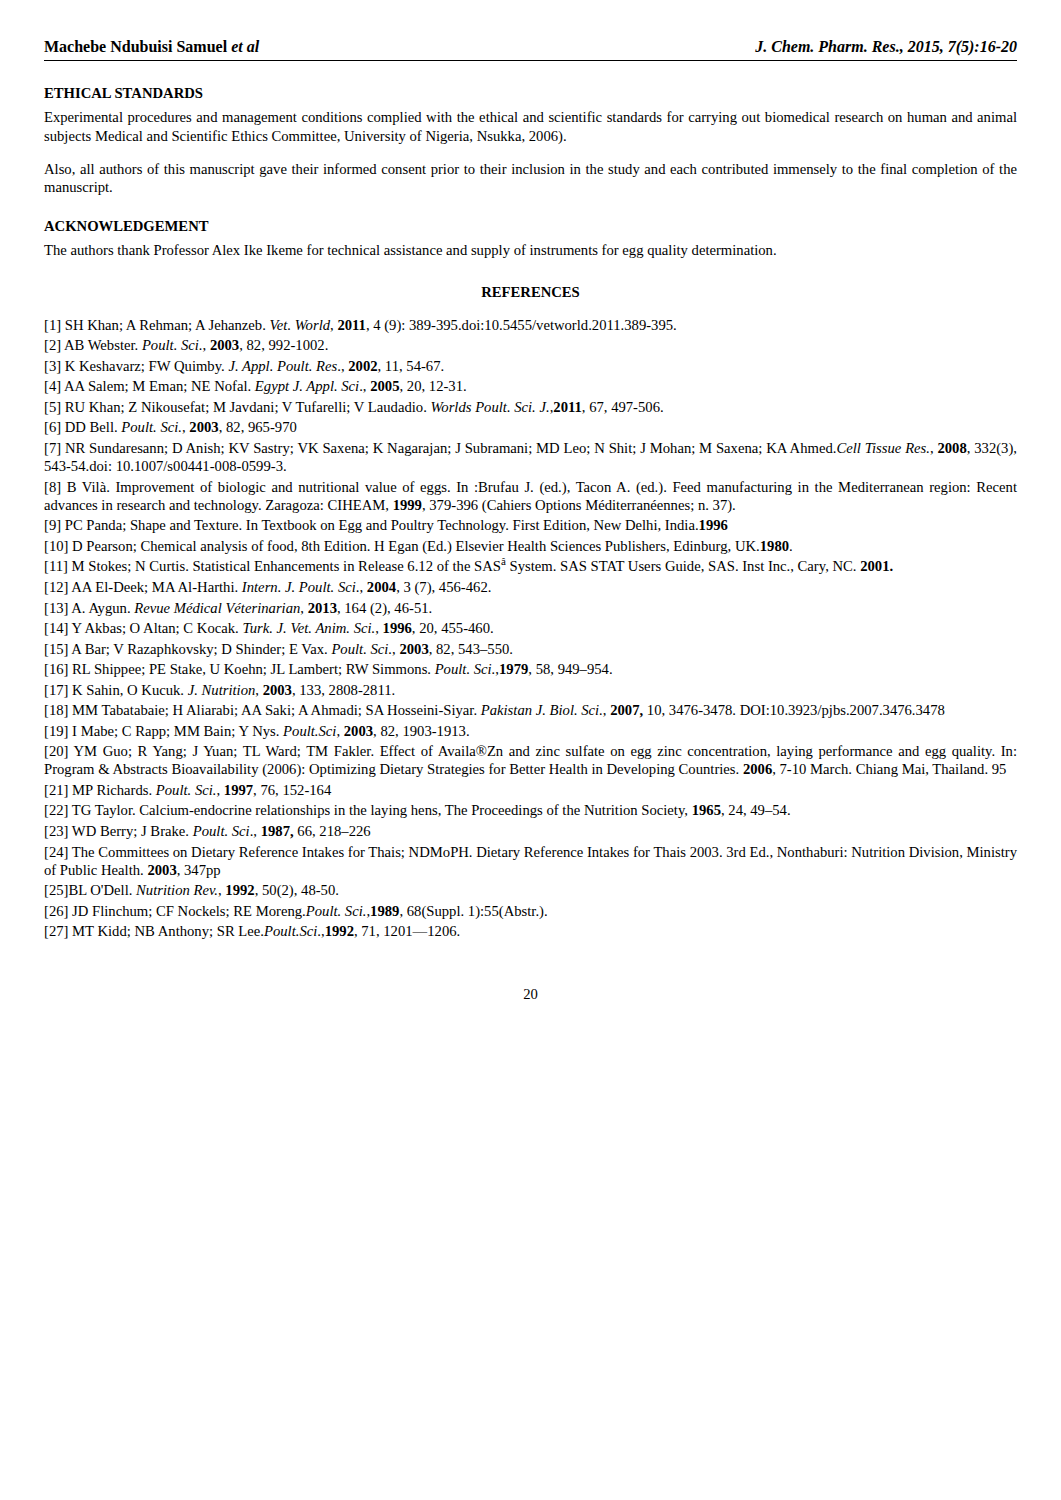Machebe Ndubuisi Samuel et al J. Chem. Pharm. Res., 2015, 7(5):16-20
Ethical Standards
Experimental procedures and management conditions complied with the ethical and scientific standards for carrying out biomedical research on human and animal subjects Medical and Scientific Ethics Committee, University of Nigeria, Nsukka, 2006).
Also, all authors of this manuscript gave their informed consent prior to their inclusion in the study and each contributed immensely to the final completion of the manuscript.
Acknowledgement
The authors thank Professor Alex Ike Ikeme for technical assistance and supply of instruments for egg quality determination.
References
[1] SH Khan; A Rehman; A Jehanzeb. Vet. World, 2011, 4 (9): 389-395.doi:10.5455/vetworld.2011.389-395.
[2] AB Webster. Poult. Sci., 2003, 82, 992-1002.
[3] K Keshavarz; FW Quimby. J. Appl. Poult. Res., 2002, 11, 54-67.
[4] AA Salem; M Eman; NE Nofal. Egypt J. Appl. Sci., 2005, 20, 12-31.
[5] RU Khan; Z Nikousefat; M Javdani; V Tufarelli; V Laudadio. Worlds Poult. Sci. J.,2011, 67, 497-506.
[6] DD Bell. Poult. Sci., 2003, 82, 965-970
[7] NR Sundaresann; D Anish; KV Sastry; VK Saxena; K Nagarajan; J Subramani; MD Leo; N Shit; J Mohan; M Saxena; KA Ahmed.Cell Tissue Res., 2008, 332(3), 543-54.doi: 10.1007/s00441-008-0599-3.
[8] B Vilà. Improvement of biologic and nutritional value of eggs. In :Brufau J. (ed.), Tacon A. (ed.). Feed manufacturing in the Mediterranean region: Recent advances in research and technology. Zaragoza: CIHEAM, 1999, 379-396 (Cahiers Options Méditerranéennes; n. 37).
[9] PC Panda; Shape and Texture. In Textbook on Egg and Poultry Technology. First Edition, New Delhi, India.1996
[10] D Pearson; Chemical analysis of food, 8th Edition. H Egan (Ed.) Elsevier Health Sciences Publishers, Edinburg, UK.1980.
[11] M Stokes; N Curtis. Statistical Enhancements in Release 6.12 of the SASâ System. SAS STAT Users Guide, SAS. Inst Inc., Cary, NC. 2001.
[12] AA El-Deek; MA Al-Harthi. Intern. J. Poult. Sci., 2004, 3 (7), 456-462.
[13] A. Aygun. Revue Médical Véterinarian, 2013, 164 (2), 46-51.
[14] Y Akbas; O Altan; C Kocak. Turk. J. Vet. Anim. Sci., 1996, 20, 455-460.
[15] A Bar; V Razaphkovsky; D Shinder; E Vax. Poult. Sci., 2003, 82, 543–550.
[16] RL Shippee; PE Stake, U Koehn; JL Lambert; RW Simmons. Poult. Sci.,1979, 58, 949–954.
[17] K Sahin, O Kucuk. J. Nutrition, 2003, 133, 2808-2811.
[18] MM Tabatabaie; H Aliarabi; AA Saki; A Ahmadi; SA Hosseini-Siyar. Pakistan J. Biol. Sci., 2007, 10, 3476-3478. DOI:10.3923/pjbs.2007.3476.3478
[19] I Mabe; C Rapp; MM Bain; Y Nys. Poult.Sci, 2003, 82, 1903-1913.
[20] YM Guo; R Yang; J Yuan; TL Ward; TM Fakler. Effect of Availa®Zn and zinc sulfate on egg zinc concentration, laying performance and egg quality. In: Program & Abstracts Bioavailability (2006): Optimizing Dietary Strategies for Better Health in Developing Countries. 2006, 7-10 March. Chiang Mai, Thailand. 95
[21] MP Richards. Poult. Sci., 1997, 76, 152-164
[22] TG Taylor. Calcium-endocrine relationships in the laying hens, The Proceedings of the Nutrition Society, 1965, 24, 49–54.
[23] WD Berry; J Brake. Poult. Sci., 1987, 66, 218–226
[24] The Committees on Dietary Reference Intakes for Thais; NDMoPH. Dietary Reference Intakes for Thais 2003. 3rd Ed., Nonthaburi: Nutrition Division, Ministry of Public Health. 2003, 347pp
[25]BL O'Dell. Nutrition Rev., 1992, 50(2), 48-50.
[26] JD Flinchum; CF Nockels; RE Moreng.Poult. Sci.,1989, 68(Suppl. 1):55(Abstr.).
[27] MT Kidd; NB Anthony; SR Lee.Poult.Sci.,1992, 71, 1201—1206.
20